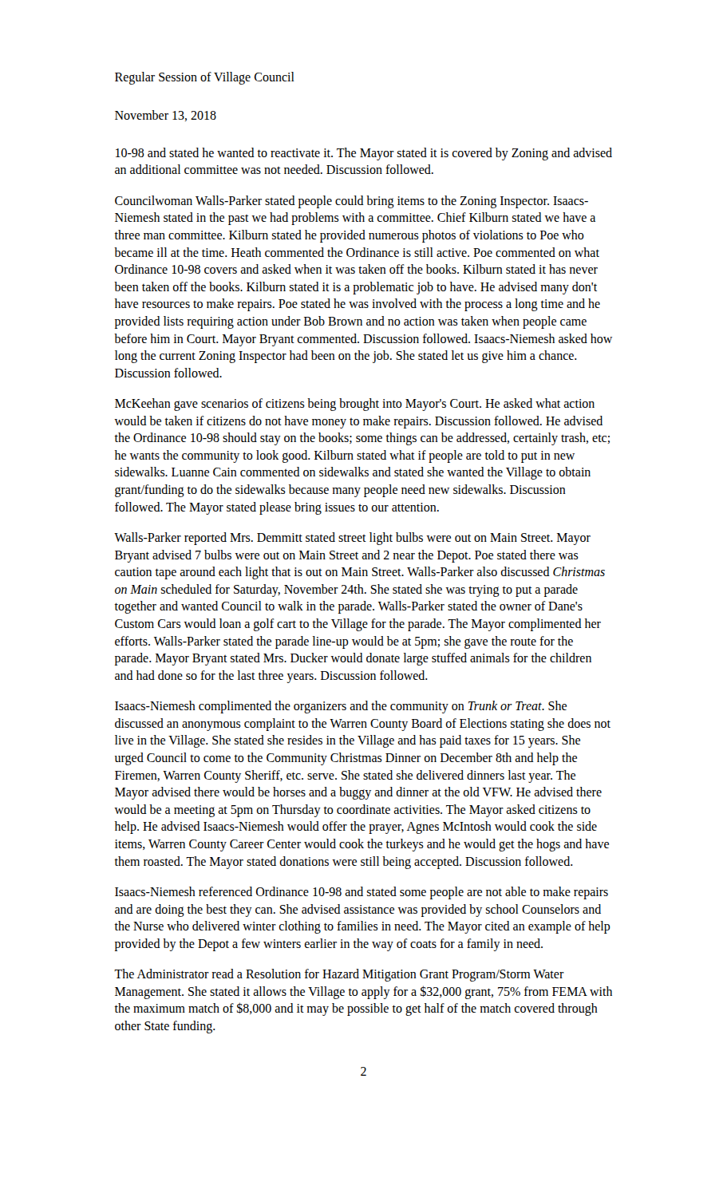Regular Session of Village Council
November 13, 2018
10-98 and stated he wanted to reactivate it. The Mayor stated it is covered by Zoning and advised an additional committee was not needed. Discussion followed.
Councilwoman Walls-Parker stated people could bring items to the Zoning Inspector. Isaacs-Niemesh stated in the past we had problems with a committee. Chief Kilburn stated we have a three man committee. Kilburn stated he provided numerous photos of violations to Poe who became ill at the time. Heath commented the Ordinance is still active. Poe commented on what Ordinance 10-98 covers and asked when it was taken off the books. Kilburn stated it has never been taken off the books. Kilburn stated it is a problematic job to have. He advised many don't have resources to make repairs. Poe stated he was involved with the process a long time and he provided lists requiring action under Bob Brown and no action was taken when people came before him in Court. Mayor Bryant commented. Discussion followed. Isaacs-Niemesh asked how long the current Zoning Inspector had been on the job. She stated let us give him a chance. Discussion followed.
McKeehan gave scenarios of citizens being brought into Mayor's Court. He asked what action would be taken if citizens do not have money to make repairs. Discussion followed. He advised the Ordinance 10-98 should stay on the books; some things can be addressed, certainly trash, etc; he wants the community to look good. Kilburn stated what if people are told to put in new sidewalks. Luanne Cain commented on sidewalks and stated she wanted the Village to obtain grant/funding to do the sidewalks because many people need new sidewalks. Discussion followed. The Mayor stated please bring issues to our attention.
Walls-Parker reported Mrs. Demmitt stated street light bulbs were out on Main Street. Mayor Bryant advised 7 bulbs were out on Main Street and 2 near the Depot. Poe stated there was caution tape around each light that is out on Main Street. Walls-Parker also discussed Christmas on Main scheduled for Saturday, November 24th. She stated she was trying to put a parade together and wanted Council to walk in the parade. Walls-Parker stated the owner of Dane's Custom Cars would loan a golf cart to the Village for the parade. The Mayor complimented her efforts. Walls-Parker stated the parade line-up would be at 5pm; she gave the route for the parade. Mayor Bryant stated Mrs. Ducker would donate large stuffed animals for the children and had done so for the last three years. Discussion followed.
Isaacs-Niemesh complimented the organizers and the community on Trunk or Treat. She discussed an anonymous complaint to the Warren County Board of Elections stating she does not live in the Village. She stated she resides in the Village and has paid taxes for 15 years. She urged Council to come to the Community Christmas Dinner on December 8th and help the Firemen, Warren County Sheriff, etc. serve. She stated she delivered dinners last year. The Mayor advised there would be horses and a buggy and dinner at the old VFW. He advised there would be a meeting at 5pm on Thursday to coordinate activities. The Mayor asked citizens to help. He advised Isaacs-Niemesh would offer the prayer, Agnes McIntosh would cook the side items, Warren County Career Center would cook the turkeys and he would get the hogs and have them roasted. The Mayor stated donations were still being accepted. Discussion followed.
Isaacs-Niemesh referenced Ordinance 10-98 and stated some people are not able to make repairs and are doing the best they can. She advised assistance was provided by school Counselors and the Nurse who delivered winter clothing to families in need. The Mayor cited an example of help provided by the Depot a few winters earlier in the way of coats for a family in need.
The Administrator read a Resolution for Hazard Mitigation Grant Program/Storm Water Management. She stated it allows the Village to apply for a $32,000 grant, 75% from FEMA with the maximum match of $8,000 and it may be possible to get half of the match covered through other State funding.
2